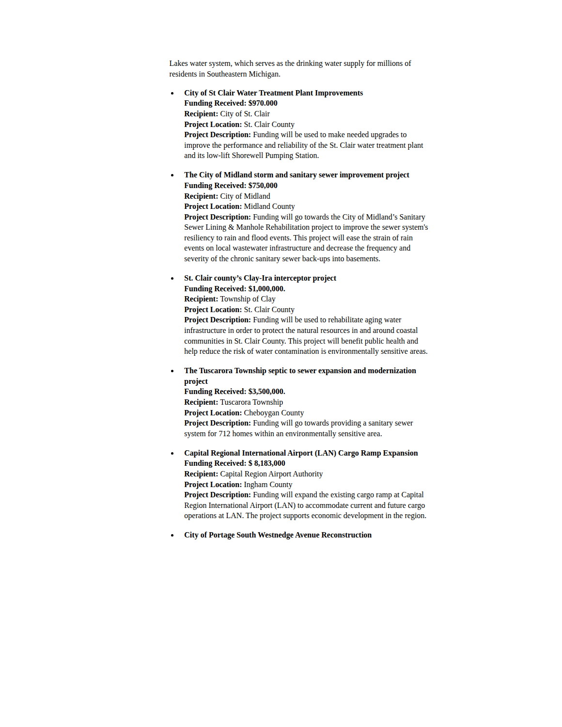Lakes water system, which serves as the drinking water supply for millions of residents in Southeastern Michigan.
City of St Clair Water Treatment Plant Improvements
Funding Received: $970.000
Recipient: City of St. Clair
Project Location: St. Clair County
Project Description: Funding will be used to make needed upgrades to improve the performance and reliability of the St. Clair water treatment plant and its low-lift Shorewell Pumping Station.
The City of Midland storm and sanitary sewer improvement project
Funding Received: $750,000
Recipient: City of Midland
Project Location: Midland County
Project Description: Funding will go towards the City of Midland’s Sanitary Sewer Lining & Manhole Rehabilitation project to improve the sewer system's resiliency to rain and flood events. This project will ease the strain of rain events on local wastewater infrastructure and decrease the frequency and severity of the chronic sanitary sewer back-ups into basements.
St. Clair county’s Clay-Ira interceptor project
Funding Received: $1,000,000.
Recipient: Township of Clay
Project Location: St. Clair County
Project Description: Funding will be used to rehabilitate aging water infrastructure in order to protect the natural resources in and around coastal communities in St. Clair County. This project will benefit public health and help reduce the risk of water contamination is environmentally sensitive areas.
The Tuscarora Township septic to sewer expansion and modernization project
Funding Received: $3,500,000.
Recipient: Tuscarora Township
Project Location: Cheboygan County
Project Description: Funding will go towards providing a sanitary sewer system for 712 homes within an environmentally sensitive area.
Capital Regional International Airport (LAN) Cargo Ramp Expansion
Funding Received: $ 8,183,000
Recipient: Capital Region Airport Authority
Project Location: Ingham County
Project Description: Funding will expand the existing cargo ramp at Capital Region International Airport (LAN) to accommodate current and future cargo operations at LAN. The project supports economic development in the region.
City of Portage South Westnedge Avenue Reconstruction